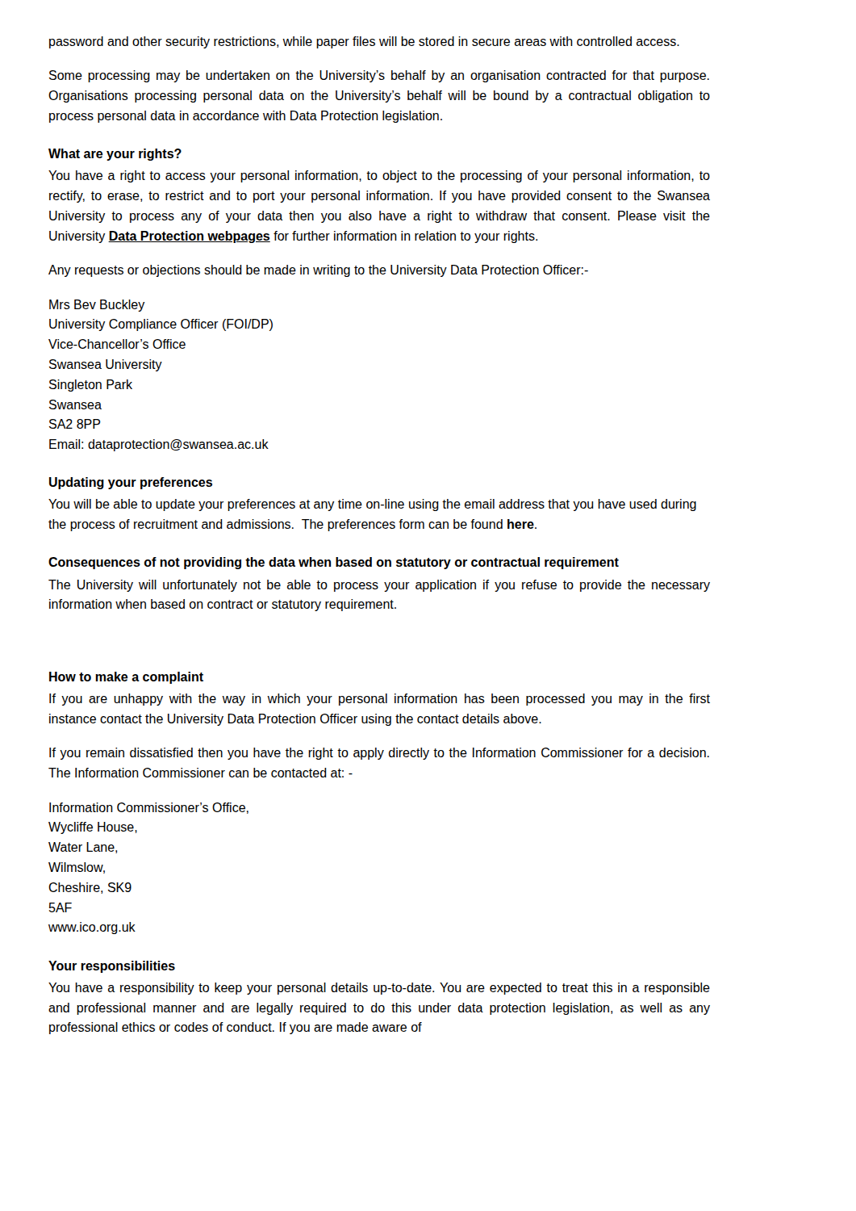password and other security restrictions, while paper files will be stored in secure areas with controlled access.
Some processing may be undertaken on the University’s behalf by an organisation contracted for that purpose. Organisations processing personal data on the University’s behalf will be bound by a contractual obligation to process personal data in accordance with Data Protection legislation.
What are your rights?
You have a right to access your personal information, to object to the processing of your personal information, to rectify, to erase, to restrict and to port your personal information. If you have provided consent to the Swansea University to process any of your data then you also have a right to withdraw that consent. Please visit the University Data Protection webpages for further information in relation to your rights.
Any requests or objections should be made in writing to the University Data Protection Officer:-
Mrs Bev Buckley
University Compliance Officer (FOI/DP)
Vice-Chancellor’s Office
Swansea University
Singleton Park
Swansea
SA2 8PP
Email: dataprotection@swansea.ac.uk
Updating your preferences
You will be able to update your preferences at any time on-line using the email address that you have used during the process of recruitment and admissions. The preferences form can be found here.
Consequences of not providing the data when based on statutory or contractual requirement
The University will unfortunately not be able to process your application if you refuse to provide the necessary information when based on contract or statutory requirement.
How to make a complaint
If you are unhappy with the way in which your personal information has been processed you may in the first instance contact the University Data Protection Officer using the contact details above.
If you remain dissatisfied then you have the right to apply directly to the Information Commissioner for a decision. The Information Commissioner can be contacted at: -
Information Commissioner’s Office,
Wycliffe House,
Water Lane,
Wilmslow,
Cheshire, SK9
5AF
www.ico.org.uk
Your responsibilities
You have a responsibility to keep your personal details up-to-date. You are expected to treat this in a responsible and professional manner and are legally required to do this under data protection legislation, as well as any professional ethics or codes of conduct. If you are made aware of